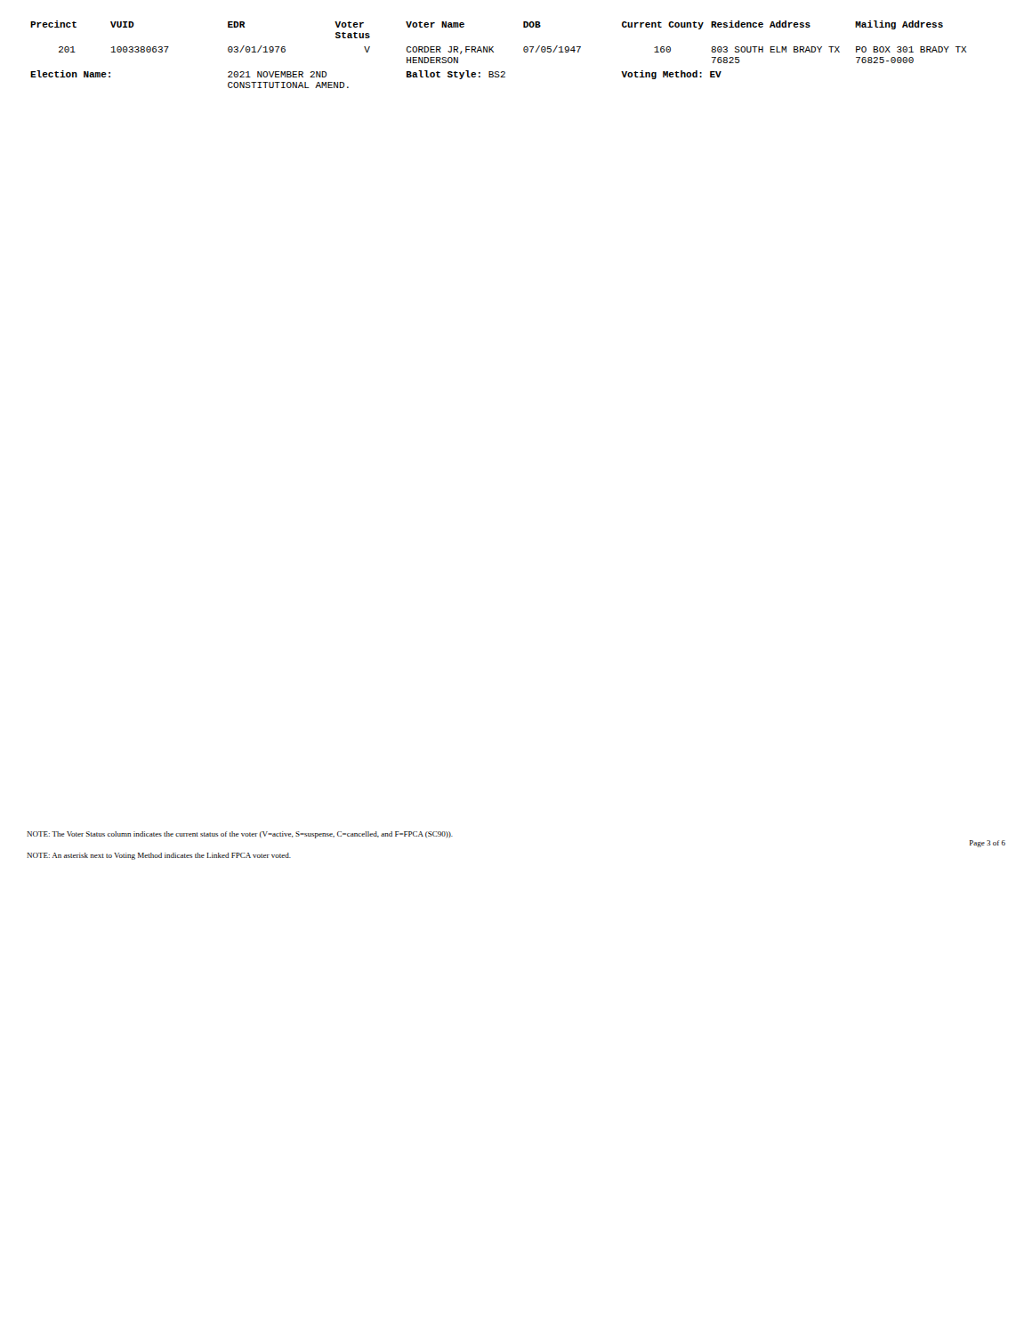| Precinct | VUID | EDR | Voter Status | Voter Name | DOB | Current County | Residence Address | Mailing Address |
| --- | --- | --- | --- | --- | --- | --- | --- | --- |
| 201 | 1003380637 | 03/01/1976 | V | CORDER JR,FRANK HENDERSON | 07/05/1947 | 160 | 803 SOUTH ELM BRADY TX 76825 | PO BOX 301 BRADY TX 76825-0000 |
| Election Name: | 2021 NOVEMBER 2ND CONSTITUTIONAL AMEND. | Ballot Style: BS2 | Voting Method: EV |
Page 3 of 6
NOTE: The Voter Status column indicates the current status of the voter (V=active, S=suspense, C=cancelled, and F=FPCA (SC90)).
NOTE: An asterisk next to Voting Method indicates the Linked FPCA voter voted.